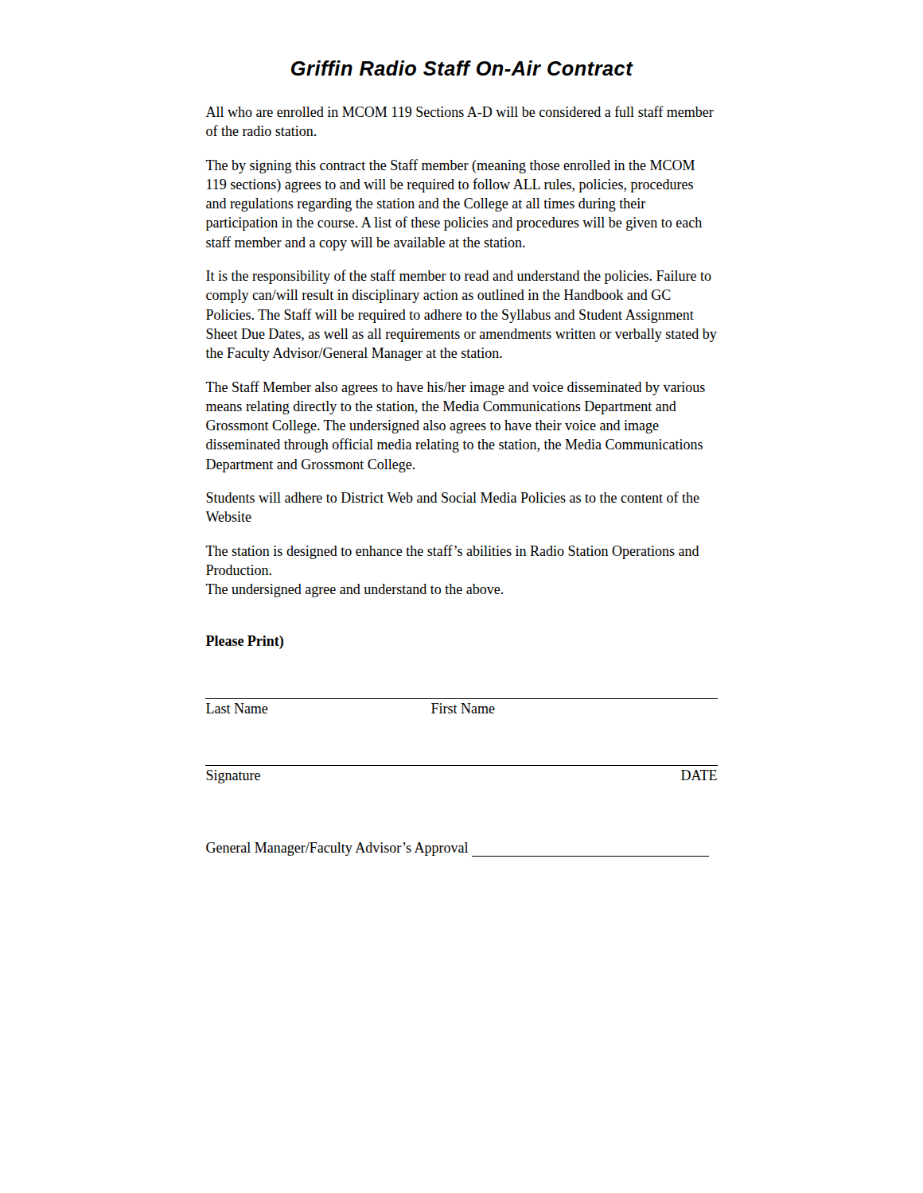Griffin Radio Staff On-Air Contract
All who are enrolled in MCOM 119 Sections A-D will be considered a full staff member of the radio station.
The by signing this contract the Staff member (meaning those enrolled in the MCOM 119 sections) agrees to and will be required to follow ALL rules, policies, procedures and regulations regarding the station and the College at all times during their participation in the course. A list of these policies and procedures will be given to each staff member and a copy will be available at the station.
It is the responsibility of the staff member to read and understand the policies. Failure to comply can/will result in disciplinary action as outlined in the Handbook and GC Policies. The Staff will be required to adhere to the Syllabus and Student Assignment Sheet Due Dates, as well as all requirements or amendments written or verbally stated by the Faculty Advisor/General Manager at the station.
The Staff Member also agrees to have his/her image and voice disseminated by various means relating directly to the station, the Media Communications Department and Grossmont College. The undersigned also agrees to have their voice and image disseminated through official media relating to the station, the Media Communications Department and Grossmont College.
Students will adhere to District Web and Social Media Policies as to the content of the Website
The station is designed to enhance the staff’s abilities in Radio Station Operations and Production.
The undersigned agree and understand to the above.
Please Print)
Last Name First Name
Signature DATE
General Manager/Faculty Advisor’s Approval